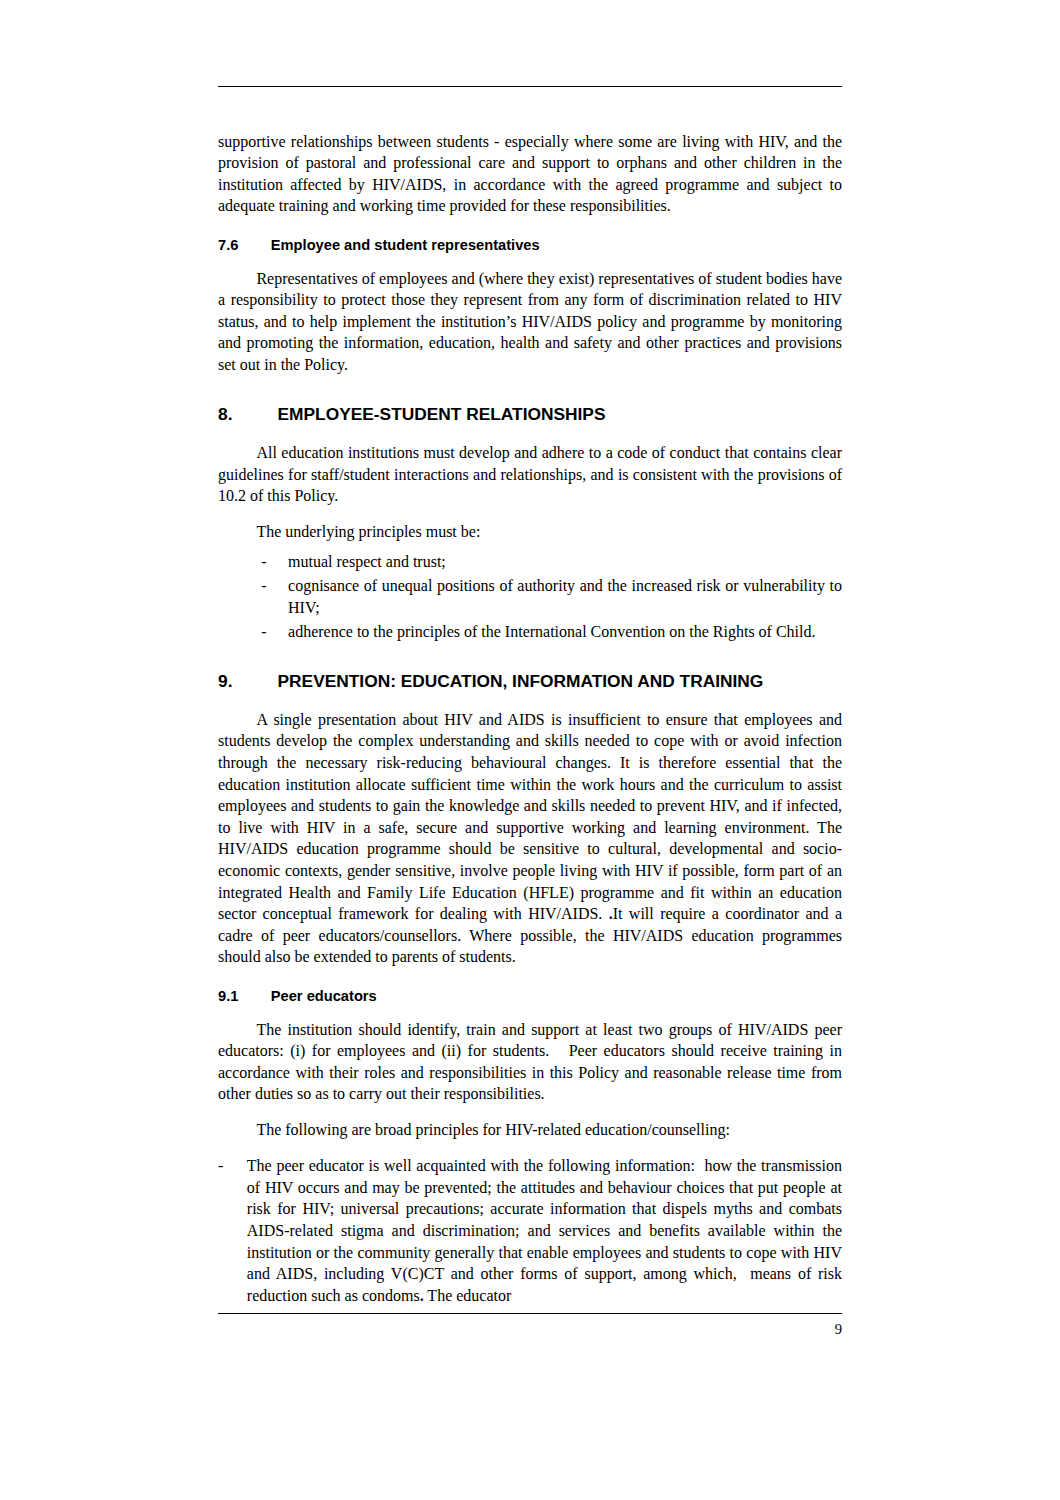supportive relationships between students - especially where some are living with HIV, and the provision of pastoral and professional care and support to orphans and other children in the institution affected by HIV/AIDS, in accordance with the agreed programme and subject to adequate training and working time provided for these responsibilities.
7.6 Employee and student representatives
Representatives of employees and (where they exist) representatives of student bodies have a responsibility to protect those they represent from any form of discrimination related to HIV status, and to help implement the institution’s HIV/AIDS policy and programme by monitoring and promoting the information, education, health and safety and other practices and provisions set out in the Policy.
8. EMPLOYEE-STUDENT RELATIONSHIPS
All education institutions must develop and adhere to a code of conduct that contains clear guidelines for staff/student interactions and relationships, and is consistent with the provisions of 10.2 of this Policy.
The underlying principles must be:
mutual respect and trust;
cognisance of unequal positions of authority and the increased risk or vulnerability to HIV;
adherence to the principles of the International Convention on the Rights of Child.
9. PREVENTION: EDUCATION, INFORMATION AND TRAINING
A single presentation about HIV and AIDS is insufficient to ensure that employees and students develop the complex understanding and skills needed to cope with or avoid infection through the necessary risk-reducing behavioural changes. It is therefore essential that the education institution allocate sufficient time within the work hours and the curriculum to assist employees and students to gain the knowledge and skills needed to prevent HIV, and if infected, to live with HIV in a safe, secure and supportive working and learning environment. The HIV/AIDS education programme should be sensitive to cultural, developmental and socio-economic contexts, gender sensitive, involve people living with HIV if possible, form part of an integrated Health and Family Life Education (HFLE) programme and fit within an education sector conceptual framework for dealing with HIV/AIDS. . It will require a coordinator and a cadre of peer educators/counsellors. Where possible, the HIV/AIDS education programmes should also be extended to parents of students.
9.1 Peer educators
The institution should identify, train and support at least two groups of HIV/AIDS peer educators: (i) for employees and (ii) for students. Peer educators should receive training in accordance with their roles and responsibilities in this Policy and reasonable release time from other duties so as to carry out their responsibilities.
The following are broad principles for HIV-related education/counselling:
The peer educator is well acquainted with the following information: how the transmission of HIV occurs and may be prevented; the attitudes and behaviour choices that put people at risk for HIV; universal precautions; accurate information that dispels myths and combats AIDS-related stigma and discrimination; and services and benefits available within the institution or the community generally that enable employees and students to cope with HIV and AIDS, including V(C)CT and other forms of support, among which, means of risk reduction such as condoms. The educator
9